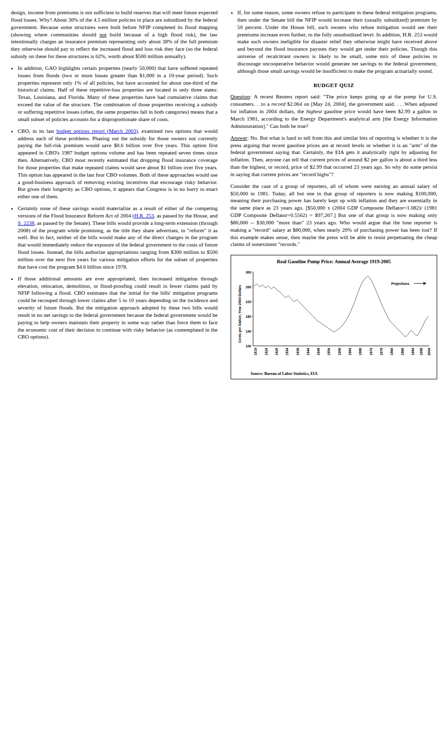design, income from premiums is not sufficient to build reserves that will meet future expected flood losses. Why? About 30% of the 4.5 million policies in place are subsidized by the federal government. Because some structures were built before NFIP completed its flood mapping (showing where communities should not build because of a high flood risk), the law intentionally charges an insurance premium representing only about 38% of the full premium they otherwise should pay to reflect the increased flood and loss risk they face (so the federal subsidy on these for these structures is 62%, worth about $500 million annually).
In addition, GAO highlights certain properties (nearly 50,000) that have suffered repeated losses from floods (two or more losses greater than $1,000 in a 10-year period). Such properties represent only 1% of all policies, but have accounted for about one-third of the historical claims. Half of these repetitive-loss properties are located in only three states: Texas, Louisiana, and Florida. Many of these properties have had cumulative claims that exceed the value of the structure. The combination of those properties receiving a subsidy or suffering repetitive losses (often, the same properties fall in both categories) means that a small subset of policies accounts for a disproportionate share of costs.
CBO, in its last budget options report (March 2003), examined two options that would address each of these problems. Phasing out the subsidy for those owners not currently paying the full-risk premium would save $0.6 billion over five years. This option first appeared in CBO's 1987 budget options volume and has been repeated seven times since then. Alternatively, CBO most recently estimated that dropping flood insurance coverage for those properties that make repeated claims would save about $1 billion over five years. This option has appeared in the last four CBO volumes. Both of these approaches would use a good-business approach of removing existing incentives that encourage risky behavior. But given their longevity as CBO options, it appears that Congress is in no hurry to enact either one of them.
Certainly none of these savings would materialize as a result of either of the competing versions of the Flood Insurance Reform Act of 2004 (H.R. 253, as passed by the House, and S. 2238, as passed by the Senate). These bills would provide a long-term extension (through 2008) of the program while promising, as the title they share advertises, to "reform" it as well. But in fact, neither of the bills would make any of the direct changes in the program that would immediately reduce the exposure of the federal government to the costs of future flood losses. Instead, the bills authorize appropriations ranging from $300 million to $500 million over the next five years for various mitigation efforts for the subset of properties that have cost the program $4.6 billion since 1978.
If those additional amounts are ever appropriated, then increased mitigation through elevation, relocation, demolition, or flood-proofing could result in fewer claims paid by NFIP following a flood. CBO estimates that the initial for the bills' mitigation programs could be recouped through lower claims after 5 to 10 years depending on the incidence and severity of future floods. But the mitigation approach adopted by these two bills would result in no net savings to the federal government because the federal government would be paying to help owners maintain their property in some way rather than force them to face the economic cost of their decision to continue with risky behavior (as contemplated in the CBO options).
If, for some reason, some owners refuse to participate in these federal mitigation programs, then under the Senate bill the NFIP would increase their (usually subsidized) premium by 50 percent. Under the House bill, such owners who refuse mitigation would see their premiums increase even further, to the fully unsubsidized level. In addition, H.R. 253 would make such owners ineligible for disaster relief they otherwise might have received above and beyond the flood insurance payouts they would get under their policies. Though this universe of recalcitrant owners is likely to be small, some mix of these policies to discourage uncooperative behavior would generate net savings to the federal government, although those small savings would be insufficient to make the program actuarially sound.
BUDGET QUIZ
Question: A recent Reuters report said: "The price keeps going up at the pump for U.S. consumers. . .to a record $2.064 on [May 24, 2004], the government said. . . .When adjusted for inflation in 2004 dollars, the highest gasoline price would have been $2.99 a gallon in March 1981, according to the Energy Department's analytical arm [the Energy Information Administration]." Can both be true?
Answer: No. But what is hard to tell from this and similar bits of reporting is whether it is the press arguing that recent gasoline prices are at record levels or whether it is an "arm" of the federal government saying that. Certainly, the EIA gets it analytically right by adjusting for inflation. Then, anyone can tell that current prices of around $2 per gallon is about a third less than the highest, or record, price of $2.99 that occurred 23 years ago. So why do some persist in saying that current prices are "record highs"?
Consider the case of a group of reporters, all of whom were earning an annual salary of $50,000 in 1981. Today, all but one in that group of reporters is now making $100,000, meaning their purchasing power has barely kept up with inflation and they are essentially in the same place as 23 years ago. [$50,000 x (2004 GDP Composite Deflator=1.082)/ (1981 GDP Composite Deflator=0.5562) = $97,267.] But one of that group is now making only $80,000 -- $30,000 "more than" 23 years ago. Who would argue that the lone reporter is making a "record" salary at $80,000, when nearly 20% of purchasing power has been lost? If this example makes sense, then maybe the press will be able to resist perpetuating the cheap claims of nonexistent "records."
Real Gasoline Pump Price: Annual Average 1919-2005
300 260 220 180 140 100 Cents per Gallon; Year 2004 Dollars Projections 1919 1924 1929 1934 1939 1944 1949 1954 1959 1964 1969 1974 1979 1984 1989 1994 1999 2004
Source: Bureau of Labor Statistics, EIA